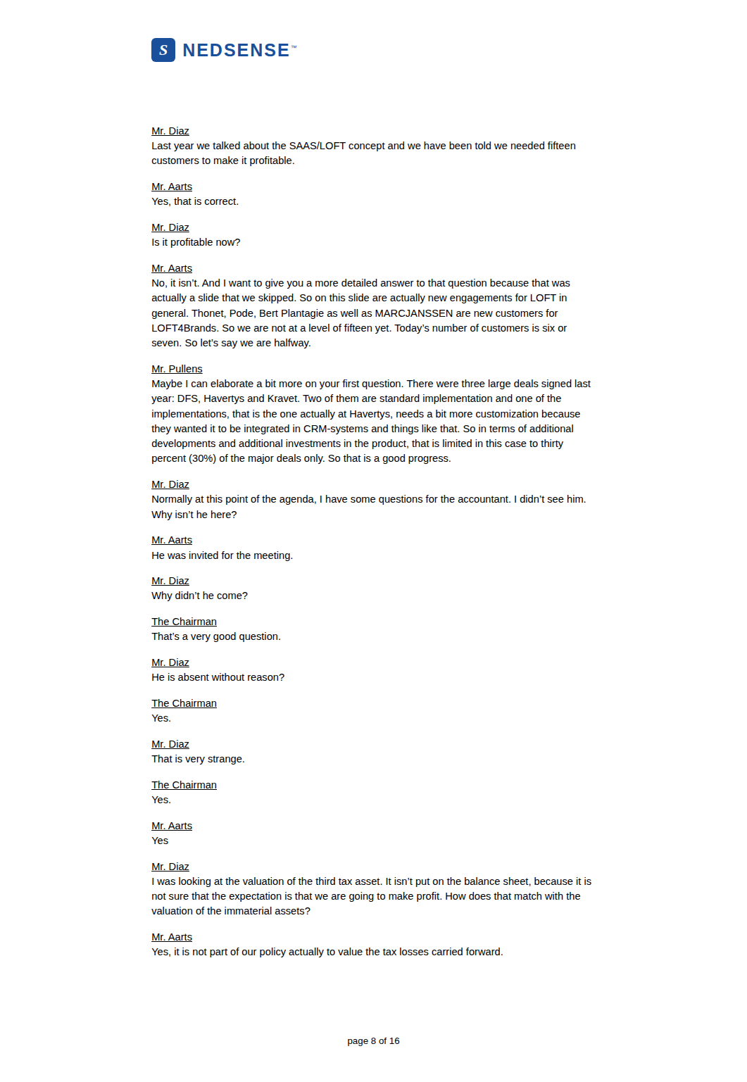NEDSENSE™
Mr. Diaz
Last year we talked about the SAAS/LOFT concept and we have been told we needed fifteen customers to make it profitable.
Mr. Aarts
Yes, that is correct.
Mr. Diaz
Is it profitable now?
Mr. Aarts
No, it isn’t. And I want to give you a more detailed answer to that question because that was actually a slide that we skipped. So on this slide are actually new engagements for LOFT in general. Thonet, Pode, Bert Plantagie as well as MARCJANSSEN are new customers for LOFT4Brands. So we are not at a level of fifteen yet. Today’s number of customers is six or seven. So let’s say we are halfway.
Mr. Pullens
Maybe I can elaborate a bit more on your first question. There were three large deals signed last year: DFS, Havertys and Kravet. Two of them are standard implementation and one of the implementations, that is the one actually at Havertys, needs a bit more customization because they wanted it to be integrated in CRM-systems and things like that. So in terms of additional developments and additional investments in the product, that is limited in this case to thirty percent (30%) of the major deals only. So that is a good progress.
Mr. Diaz
Normally at this point of the agenda, I have some questions for the accountant. I didn’t see him. Why isn’t he here?
Mr. Aarts
He was invited for the meeting.
Mr. Diaz
Why didn’t he come?
The Chairman
That’s a very good question.
Mr. Diaz
He is absent without reason?
The Chairman
Yes.
Mr. Diaz
That is very strange.
The Chairman
Yes.
Mr. Aarts
Yes
Mr. Diaz
I was looking at the valuation of the third tax asset. It isn’t put on the balance sheet, because it is not sure that the expectation is that we are going to make profit. How does that match with the valuation of the immaterial assets?
Mr. Aarts
Yes, it is not part of our policy actually to value the tax losses carried forward.
page 8 of 16